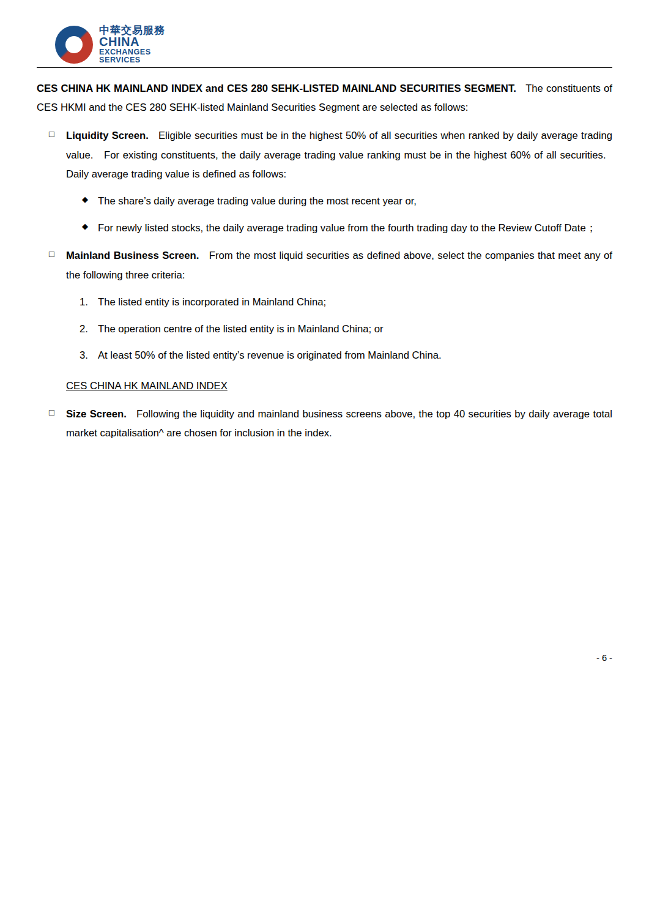中華交易服務
CHINA
EXCHANGES
SERVICES
CES CHINA HK MAINLAND INDEX and CES 280 SEHK-LISTED MAINLAND SECURITIES SEGMENT. The constituents of CES HKMI and the CES 280 SEHK-listed Mainland Securities Segment are selected as follows:
Liquidity Screen. Eligible securities must be in the highest 50% of all securities when ranked by daily average trading value. For existing constituents, the daily average trading value ranking must be in the highest 60% of all securities. Daily average trading value is defined as follows:
The share’s daily average trading value during the most recent year or,
For newly listed stocks, the daily average trading value from the fourth trading day to the Review Cutoff Date；
Mainland Business Screen. From the most liquid securities as defined above, select the companies that meet any of the following three criteria:
The listed entity is incorporated in Mainland China;
The operation centre of the listed entity is in Mainland China; or
At least 50% of the listed entity’s revenue is originated from Mainland China.
CES CHINA HK MAINLAND INDEX
Size Screen. Following the liquidity and mainland business screens above, the top 40 securities by daily average total market capitalisation^ are chosen for inclusion in the index.
- 6 -